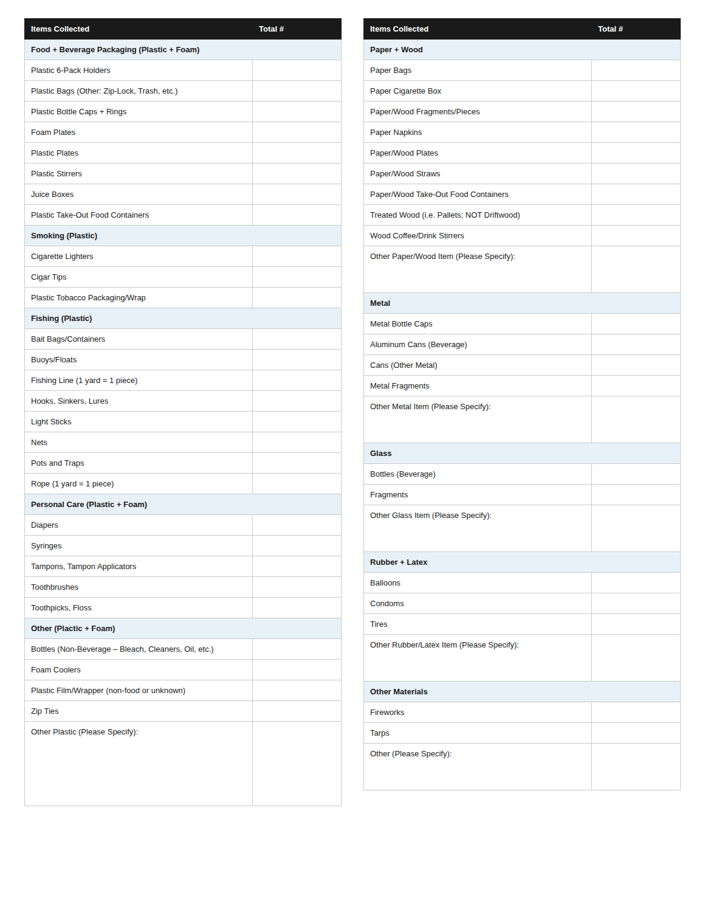| Items Collected | Total # |
| --- | --- |
| Food + Beverage Packaging (Plastic + Foam) |
| Plastic 6-Pack Holders | |
| Plastic Bags (Other: Zip-Lock, Trash, etc.) | |
| Plastic Bottle Caps + Rings | |
| Foam Plates | |
| Plastic Plates | |
| Plastic Stirrers | |
| Juice Boxes | |
| Plastic Take-Out Food Containers | |
| Smoking (Plastic) |
| Cigarette Lighters | |
| Cigar Tips | |
| Plastic Tobacco Packaging/Wrap | |
| Fishing (Plastic) |
| Bait Bags/Containers | |
| Buoys/Floats | |
| Fishing Line (1 yard = 1 piece) | |
| Hooks, Sinkers, Lures | |
| Light Sticks | |
| Nets | |
| Pots and Traps | |
| Rope (1 yard = 1 piece) | |
| Personal Care (Plastic + Foam) |
| Diapers | |
| Syringes | |
| Tampons, Tampon Applicators | |
| Toothbrushes | |
| Toothpicks, Floss | |
| Other (Plactic + Foam) |
| Bottles (Non-Beverage – Bleach, Cleaners, Oil, etc.) | |
| Foam Coolers | |
| Plastic Film/Wrapper (non-food or unknown) | |
| Zip Ties | |
| Other Plastic (Please Specify): | |
| Items Collected | Total # |
| --- | --- |
| Paper + Wood |
| Paper Bags | |
| Paper Cigarette Box | |
| Paper/Wood Fragments/Pieces | |
| Paper Napkins | |
| Paper/Wood Plates | |
| Paper/Wood Straws | |
| Paper/Wood Take-Out Food Containers | |
| Treated Wood (i.e. Pallets; NOT Driftwood) | |
| Wood Coffee/Drink Stirrers | |
| Other Paper/Wood Item (Please Specify): | |
| Metal |
| Metal Bottle Caps | |
| Aluminum Cans (Beverage) | |
| Cans (Other Metal) | |
| Metal Fragments | |
| Other Metal Item (Please Specify): | |
| Glass |
| Bottles (Beverage) | |
| Fragments | |
| Other Glass Item (Please Specify): | |
| Rubber + Latex |
| Balloons | |
| Condoms | |
| Tires | |
| Other Rubber/Latex Item (Please Specify): | |
| Other Materials |
| Fireworks | |
| Tarps | |
| Other (Please Specify): | |